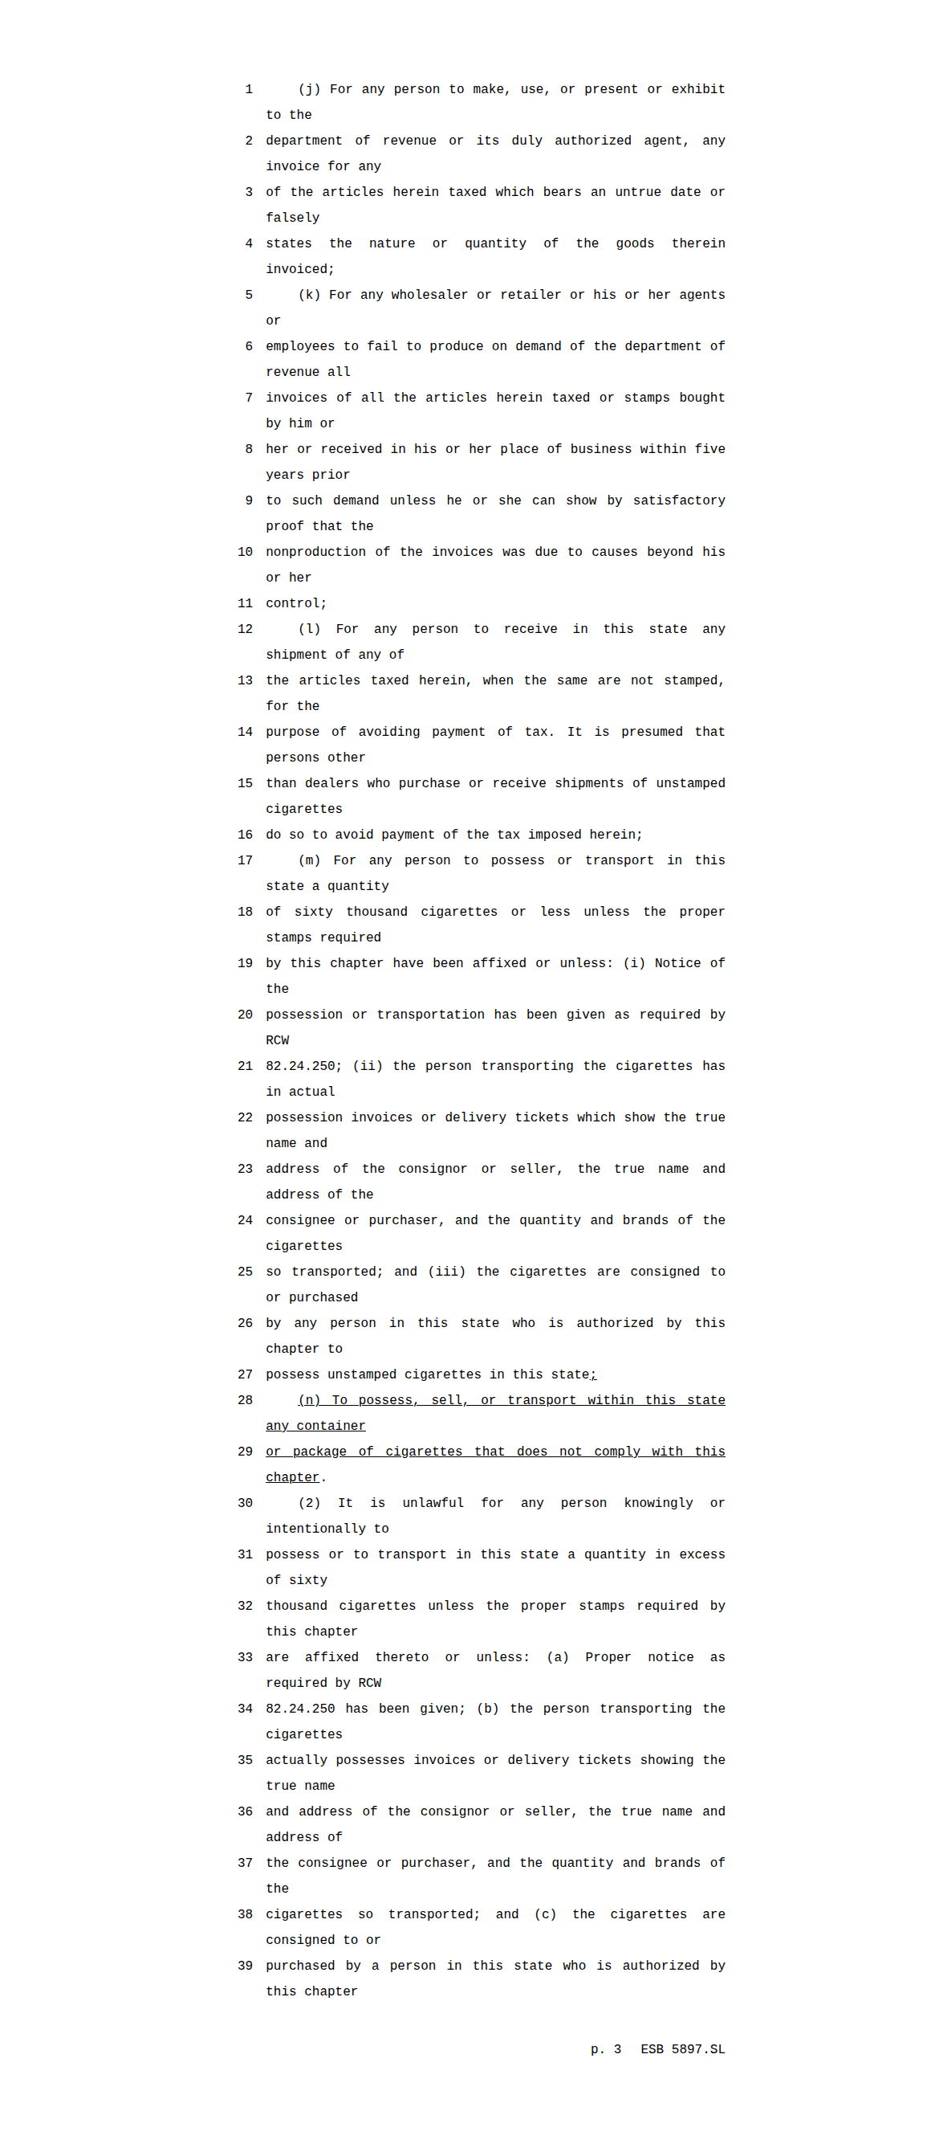(j) For any person to make, use, or present or exhibit to the
department of revenue or its duly authorized agent, any invoice for any
of the articles herein taxed which bears an untrue date or falsely
states the nature or quantity of the goods therein invoiced;
(k) For any wholesaler or retailer or his or her agents or
employees to fail to produce on demand of the department of revenue all
invoices of all the articles herein taxed or stamps bought by him or
her or received in his or her place of business within five years prior
to such demand unless he or she can show by satisfactory proof that the
nonproduction of the invoices was due to causes beyond his or her
control;
(l) For any person to receive in this state any shipment of any of
the articles taxed herein, when the same are not stamped, for the
purpose of avoiding payment of tax. It is presumed that persons other
than dealers who purchase or receive shipments of unstamped cigarettes
do so to avoid payment of the tax imposed herein;
(m) For any person to possess or transport in this state a quantity
of sixty thousand cigarettes or less unless the proper stamps required
by this chapter have been affixed or unless: (i) Notice of the
possession or transportation has been given as required by RCW
82.24.250; (ii) the person transporting the cigarettes has in actual
possession invoices or delivery tickets which show the true name and
address of the consignor or seller, the true name and address of the
consignee or purchaser, and the quantity and brands of the cigarettes
so transported; and (iii) the cigarettes are consigned to or purchased
by any person in this state who is authorized by this chapter to
possess unstamped cigarettes in this state;
(n) To possess, sell, or transport within this state any container
or package of cigarettes that does not comply with this chapter.
(2) It is unlawful for any person knowingly or intentionally to
possess or to transport in this state a quantity in excess of sixty
thousand cigarettes unless the proper stamps required by this chapter
are affixed thereto or unless: (a) Proper notice as required by RCW
82.24.250 has been given; (b) the person transporting the cigarettes
actually possesses invoices or delivery tickets showing the true name
and address of the consignor or seller, the true name and address of
the consignee or purchaser, and the quantity and brands of the
cigarettes so transported; and (c) the cigarettes are consigned to or
purchased by a person in this state who is authorized by this chapter
p. 3 ESB 5897.SL